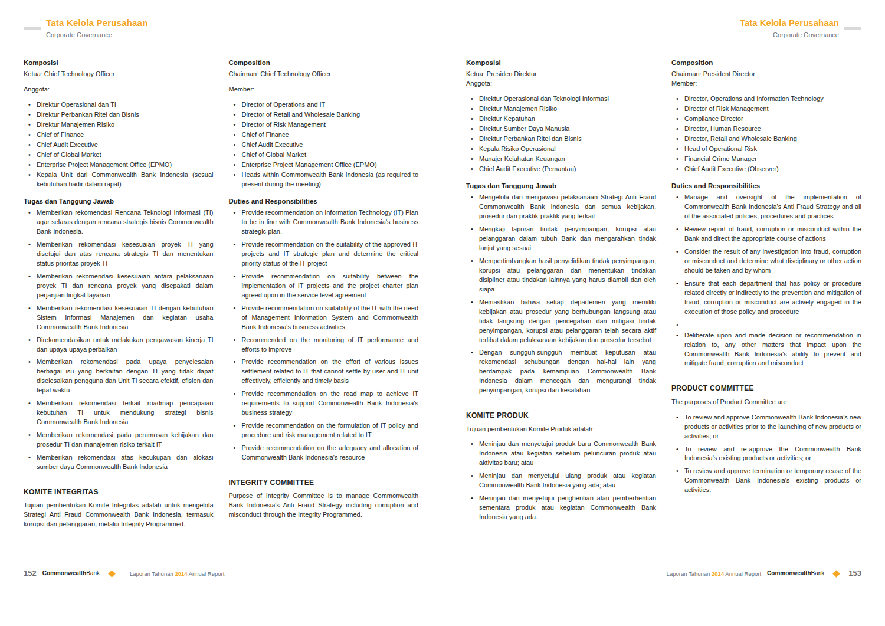Tata Kelola Perusahaan
Corporate Governance
Komposisi
Ketua: Chief Technology Officer
Anggota:
Direktur Operasional dan TI
Direktur Perbankan Ritel dan Bisnis
Direktur Manajemen Risiko
Chief of Finance
Chief Audit Executive
Chief of Global Market
Enterprise Project Management Office (EPMO)
Kepala Unit dari Commonwealth Bank Indonesia (sesuai kebutuhan hadir dalam rapat)
Tugas dan Tanggung Jawab
Memberikan rekomendasi Rencana Teknologi Informasi (TI) agar selaras dengan rencana strategis bisnis Commonwealth Bank Indonesia.
Memberikan rekomendasi kesesuaian proyek TI yang disetujui dan atas rencana strategis TI dan menentukan status prioritas proyek TI
Memberikan rekomendasi kesesuaian antara pelaksanaan proyek TI dan rencana proyek yang disepakati dalam perjanjian tingkat layanan
Memberikan rekomendasi kesesuaian TI dengan kebutuhan Sistem Informasi Manajemen dan kegiatan usaha Commonwealth Bank Indonesia
Direkomendasikan untuk melakukan pengawasan kinerja TI dan upaya-upaya perbaikan
Memberikan rekomendasi pada upaya penyelesaian berbagai isu yang berkaitan dengan TI yang tidak dapat diselesaikan pengguna dan Unit TI secara efektif, efisien dan tepat waktu
Memberikan rekomendasi terkait roadmap pencapaian kebutuhan TI untuk mendukung strategi bisnis Commonwealth Bank Indonesia
Memberikan rekomendasi pada perumusan kebijakan dan prosedur TI dan manajemen risiko terkait IT
Memberikan rekomendasi atas kecukupan dan alokasi sumber daya Commonwealth Bank Indonesia
KOMITE INTEGRITAS
Tujuan pembentukan Komite Integritas adalah untuk mengelola Strategi Anti Fraud Commonwealth Bank Indonesia, termasuk korupsi dan pelanggaran, melalui Integrity Programmed.
Composition
Chairman: Chief Technology Officer
Member:
Director of Operations and IT
Director of Retail and Wholesale Banking
Director of Risk Management
Chief of Finance
Chief Audit Executive
Chief of Global Market
Enterprise Project Management Office (EPMO)
Heads within Commonwealth Bank Indonesia (as required to present during the meeting)
Duties and Responsibilities
Provide recommendation on Information Technology (IT) Plan to be in line with Commonwealth Bank Indonesia's business strategic plan.
Provide recommendation on the suitability of the approved IT projects and IT strategic plan and determine the critical priority status of the IT project
Provide recommendation on suitability between the implementation of IT projects and the project charter plan agreed upon in the service level agreement
Provide recommendation on suitability of the IT with the need of Management Information System and Commonwealth Bank Indonesia's business activities
Recommended on the monitoring of IT performance and efforts to improve
Provide recommendation on the effort of various issues settlement related to IT that cannot settle by user and IT unit effectively, efficiently and timely basis
Provide recommendation on the road map to achieve IT requirements to support Commonwealth Bank Indonesia's business strategy
Provide recommendation on the formulation of IT policy and procedure and risk management related to IT
Provide recommendation on the adequacy and allocation of Commonwealth Bank Indonesia's resource
INTEGRITY COMMITTEE
Purpose of Integrity Committee is to manage Commonwealth Bank Indonesia's Anti Fraud Strategy including corruption and misconduct through the Integrity Programmed.
152 CommonwealthBank Laporan Tahunan 2014 Annual Report
Tata Kelola Perusahaan
Corporate Governance
Komposisi
Ketua: Presiden Direktur
Anggota:
Direktur Operasional dan Teknologi Informasi
Direktur Manajemen Risiko
Direktur Kepatuhan
Direktur Sumber Daya Manusia
Direktur Perbankan Ritel dan Bisnis
Kepala Risiko Operasional
Manajer Kejahatan Keuangan
Chief Audit Executive (Pemantau)
Tugas dan Tanggung Jawab
Mengelola dan mengawasi pelaksanaan Strategi Anti Fraud Commonwealth Bank Indonesia dan semua kebijakan, prosedur dan praktik-praktik yang terkait
Mengkaji laporan tindak penyimpangan, korupsi atau pelanggaran dalam tubuh Bank dan mengarahkan tindak lanjut yang sesuai
Mempertimbangkan hasil penyelidikan tindak penyimpangan, korupsi atau pelanggaran dan menentukan tindakan disipliner atau tindakan lainnya yang harus diambil dan oleh siapa
Memastikan bahwa setiap departemen yang memiliki kebijakan atau prosedur yang berhubungan langsung atau tidak langsung dengan pencegahan dan mitigasi tindak penyimpangan, korupsi atau pelanggaran telah secara aktif terlibat dalam pelaksanaan kebijakan dan prosedur tersebut
Dengan sungguh-sungguh membuat keputusan atau rekomendasi sehubungan dengan hal-hal lain yang berdampak pada kemampuan Commonwealth Bank Indonesia dalam mencegah dan mengurangi tindak penyimpangan, korupsi dan kesalahan
KOMITE PRODUK
Tujuan pembentukan Komite Produk adalah:
Meninjau dan menyetujui produk baru Commonwealth Bank Indonesia atau kegiatan sebelum peluncuran produk atau aktivitas baru; atau
Meninjau dan menyetujui ulang produk atau kegiatan Commonwealth Bank Indonesia yang ada; atau
Meninjau dan menyetujui penghentian atau pemberhentian sementara produk atau kegiatan Commonwealth Bank Indonesia yang ada.
Composition
Chairman: President Director
Member:
Director, Operations and Information Technology
Director of Risk Management
Compliance Director
Director, Human Resource
Director, Retail and Wholesale Banking
Head of Operational Risk
Financial Crime Manager
Chief Audit Executive (Observer)
Duties and Responsibilities
Manage and oversight of the implementation of Commonwealth Bank Indonesia's Anti Fraud Strategy and all of the associated policies, procedures and practices
Review report of fraud, corruption or misconduct within the Bank and direct the appropriate course of actions
Consider the result of any investigation into fraud, corruption or misconduct and determine what disciplinary or other action should be taken and by whom
Ensure that each department that has policy or procedure related directly or indirectly to the prevention and mitigation of fraud, corruption or misconduct are actively engaged in the execution of those policy and procedure
Deliberate upon and made decision or recommendation in relation to, any other matters that impact upon the Commonwealth Bank Indonesia's ability to prevent and mitigate fraud, corruption and misconduct
PRODUCT COMMITTEE
The purposes of Product Committee are:
To review and approve Commonwealth Bank Indonesia's new products or activities prior to the launching of new products or activities; or
To review and re-approve the Commonwealth Bank Indonesia's existing products or activities; or
To review and approve termination or temporary cease of the Commonwealth Bank Indonesia's existing products or activities.
Laporan Tahunan 2014 Annual Report CommonwealthBank 153